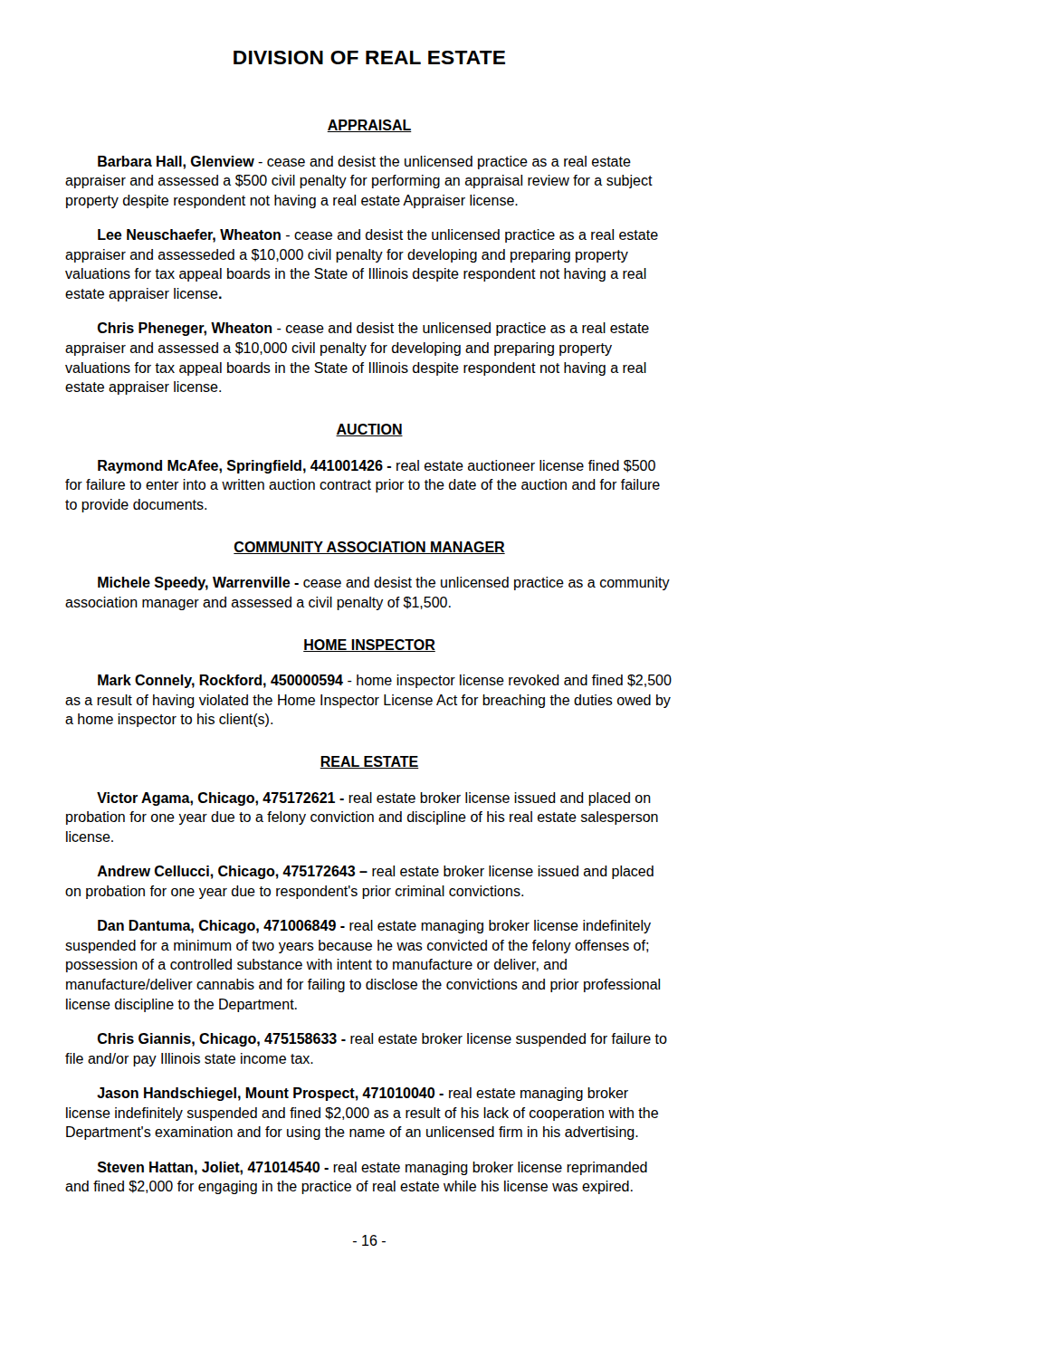DIVISION OF REAL ESTATE
APPRAISAL
Barbara Hall, Glenview - cease and desist the unlicensed practice as a real estate appraiser and assessed a $500 civil penalty for performing an appraisal review for a subject property despite respondent not having a real estate Appraiser license.
Lee Neuschaefer, Wheaton - cease and desist the unlicensed practice as a real estate appraiser and assesseded a $10,000 civil penalty for developing and preparing property valuations for tax appeal boards in the State of Illinois despite respondent not having a real estate appraiser license.
Chris Pheneger, Wheaton - cease and desist the unlicensed practice as a real estate appraiser and assessed a $10,000 civil penalty for developing and preparing property valuations for tax appeal boards in the State of Illinois despite respondent not having a real estate appraiser license.
AUCTION
Raymond McAfee, Springfield, 441001426 - real estate auctioneer license fined $500 for failure to enter into a written auction contract prior to the date of the auction and for failure to provide documents.
COMMUNITY ASSOCIATION MANAGER
Michele Speedy, Warrenville - cease and desist the unlicensed practice as a community association manager and assessed a civil penalty of $1,500.
HOME INSPECTOR
Mark Connely, Rockford, 450000594 - home inspector license revoked and fined $2,500 as a result of having violated the Home Inspector License Act for breaching the duties owed by a home inspector to his client(s).
REAL ESTATE
Victor Agama, Chicago, 475172621 - real estate broker license issued and placed on probation for one year due to a felony conviction and discipline of his real estate salesperson license.
Andrew Cellucci, Chicago, 475172643 – real estate broker license issued and placed on probation for one year due to respondent's prior criminal convictions.
Dan Dantuma, Chicago, 471006849 - real estate managing broker license indefinitely suspended for a minimum of two years because he was convicted of the felony offenses of; possession of a controlled substance with intent to manufacture or deliver, and manufacture/deliver cannabis and for failing to disclose the convictions and prior professional license discipline to the Department.
Chris Giannis, Chicago, 475158633 - real estate broker license suspended for failure to file and/or pay Illinois state income tax.
Jason Handschiegel, Mount Prospect, 471010040 - real estate managing broker license indefinitely suspended and fined $2,000 as a result of his lack of cooperation with the Department's examination and for using the name of an unlicensed firm in his advertising.
Steven Hattan, Joliet, 471014540 - real estate managing broker license reprimanded and fined $2,000 for engaging in the practice of real estate while his license was expired.
- 16 -